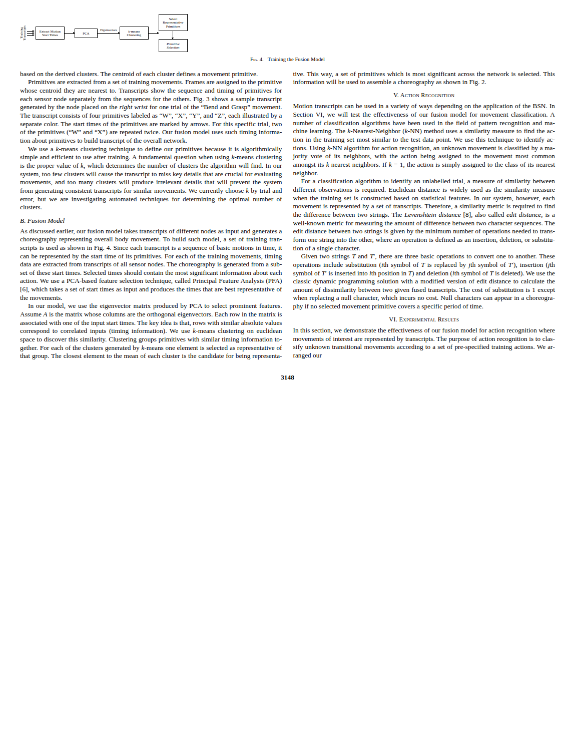Training
Transcripts
Extract Motion
Start Times
PCA
Eigenvectors
k-means
Clustering
Select
Representative
Primitives
Primitive
Selection
Fig. 4. Training the Fusion Model
based on the derived clusters. The centroid of each cluster defines a movement primitive.
Primitives are extracted from a set of training movements. Frames are assigned to the primitive whose centroid they are nearest to. Transcripts show the sequence and timing of primitives for each sensor node separately from the sequences for the others. Fig. 3 shows a sample transcript generated by the node placed on the right wrist for one trial of the “Bend and Grasp” movement. The transcript consists of four primitives labeled as “W”, “X”, “Y”, and “Z”, each illustrated by a separate color. The start times of the primitives are marked by arrows. For this specific trial, two of the primitives (“W” and “X”) are repeated twice. Our fusion model uses such timing information about primitives to build transcript of the overall network.
We use a k-means clustering technique to define our primitives because it is algorithmically simple and efficient to use after training. A fundamental question when using k-means clustering is the proper value of k, which determines the number of clusters the algorithm will find. In our system, too few clusters will cause the transcript to miss key details that are crucial for evaluating movements, and too many clusters will produce irrelevant details that will prevent the system from generating consistent transcripts for similar movements. We currently choose k by trial and error, but we are investigating automated techniques for determining the optimal number of clusters.
B. Fusion Model
As discussed earlier, our fusion model takes transcripts of different nodes as input and generates a choreography representing overall body movement. To build such model, a set of training transcripts is used as shown in Fig. 4. Since each transcript is a sequence of basic motions in time, it can be represented by the start time of its primitives. For each of the training movements, timing data are extracted from transcripts of all sensor nodes. The choreography is generated from a subset of these start times. Selected times should contain the most significant information about each action. We use a PCA-based feature selection technique, called Principal Feature Analysis (PFA) [6], which takes a set of start times as input and produces the times that are best representative of the movements.
In our model, we use the eigenvector matrix produced by PCA to select prominent features. Assume A is the matrix whose columns are the orthogonal eigenvectors. Each row in the matrix is associated with one of the input start times. The key idea is that, rows with similar absolute values correspond to correlated inputs (timing information). We use k-means clustering on euclidean space to discover this similarity. Clustering groups primitives with similar timing information together. For each of the clusters generated by k-means one element is selected as representative of that group. The closest element to the mean of each cluster is the candidate for being representative. This way, a set of primitives which is most significant across the network is selected. This information will be used to assemble a choreography as shown in Fig. 2.
V. Action Recognition
Motion transcripts can be used in a variety of ways depending on the application of the BSN. In Section VI, we will test the effectiveness of our fusion model for movement classification. A number of classification algorithms have been used in the field of pattern recognition and machine learning. The k-Nearest-Neighbor (k-NN) method uses a similarity measure to find the action in the training set most similar to the test data point. We use this technique to identify actions. Using k-NN algorithm for action recognition, an unknown movement is classified by a majority vote of its neighbors, with the action being assigned to the movement most common amongst its k nearest neighbors. If k = 1, the action is simply assigned to the class of its nearest neighbor.
For a classification algorithm to identify an unlabelled trial, a measure of similarity between different observations is required. Euclidean distance is widely used as the similarity measure when the training set is constructed based on statistical features. In our system, however, each movement is represented by a set of transcripts. Therefore, a similarity metric is required to find the difference between two strings. The Levenshtein distance [8], also called edit distance, is a well-known metric for measuring the amount of difference between two character sequences. The edit distance between two strings is given by the minimum number of operations needed to transform one string into the other, where an operation is defined as an insertion, deletion, or substitution of a single character.
Given two strings T and T′, there are three basic operations to convert one to another. These operations include substitution (ith symbol of T is replaced by jth symbol of T′), insertion (jth symbol of T′ is inserted into ith position in T) and deletion (ith symbol of T is deleted). We use the classic dynamic programming solution with a modified version of edit distance to calculate the amount of dissimilarity between two given fused transcripts. The cost of substitution is 1 except when replacing a null character, which incurs no cost. Null characters can appear in a choreography if no selected movement primitive covers a specific period of time.
VI. Experimental Results
In this section, we demonstrate the effectiveness of our fusion model for action recognition where movements of interest are represented by transcripts. The purpose of action recognition is to classify unknown transitional movements according to a set of pre-specified training actions. We arranged our
3148